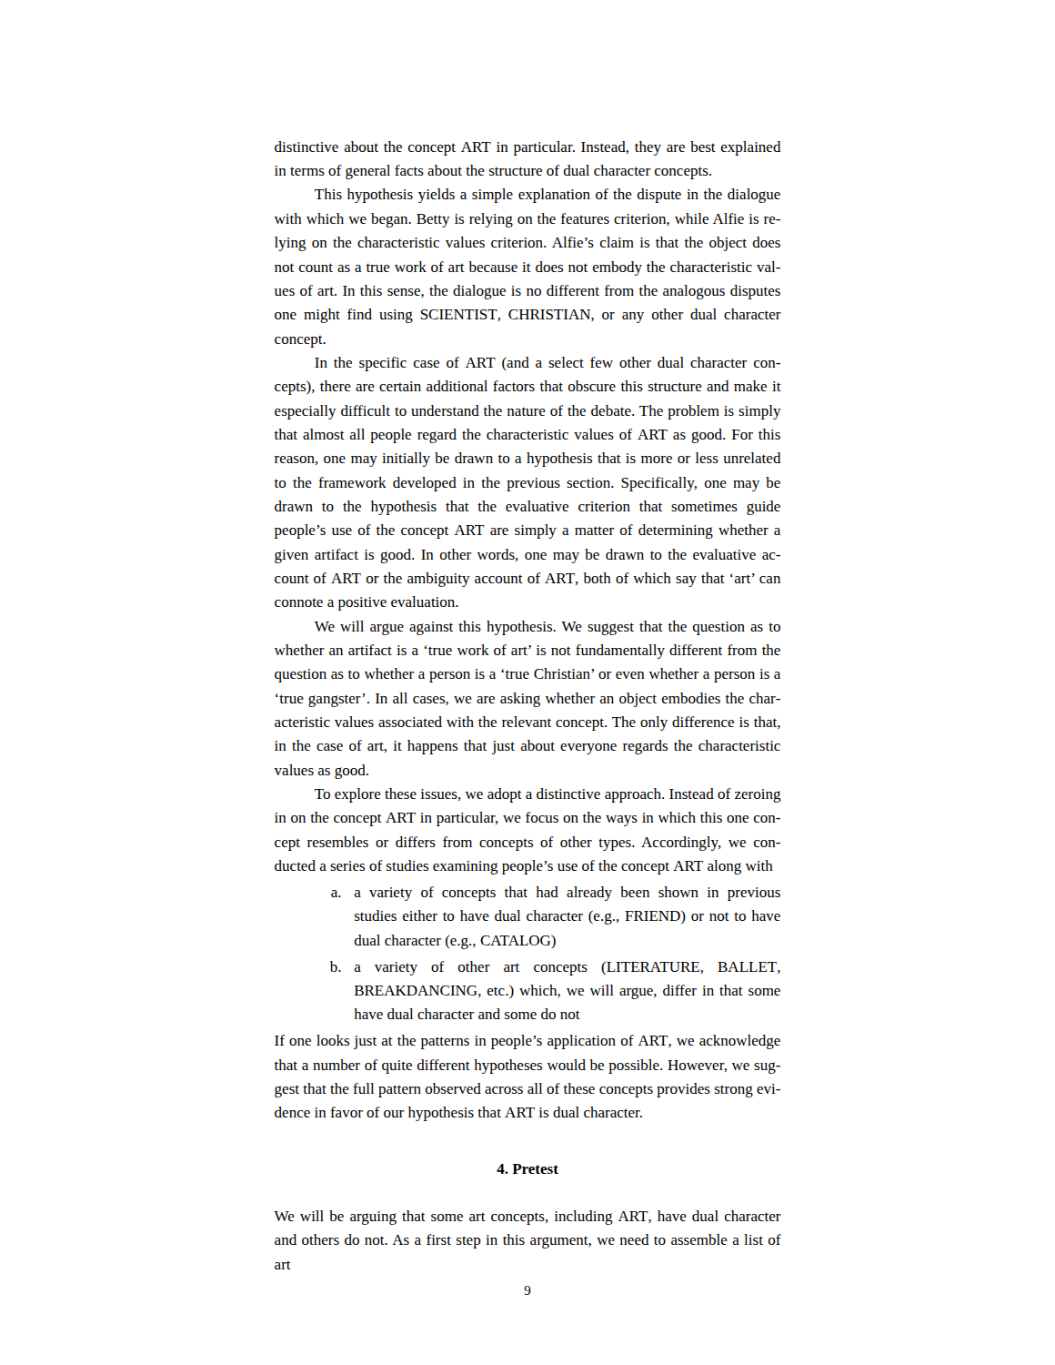distinctive about the concept ART in particular. Instead, they are best explained in terms of general facts about the structure of dual character concepts.
This hypothesis yields a simple explanation of the dispute in the dialogue with which we began. Betty is relying on the features criterion, while Alfie is relying on the characteristic values criterion. Alfie’s claim is that the object does not count as a true work of art because it does not embody the characteristic values of art. In this sense, the dialogue is no different from the analogous disputes one might find using SCIENTIST, CHRISTIAN, or any other dual character concept.
In the specific case of ART (and a select few other dual character concepts), there are certain additional factors that obscure this structure and make it especially difficult to understand the nature of the debate. The problem is simply that almost all people regard the characteristic values of ART as good. For this reason, one may initially be drawn to a hypothesis that is more or less unrelated to the framework developed in the previous section. Specifically, one may be drawn to the hypothesis that the evaluative criterion that sometimes guide people’s use of the concept ART are simply a matter of determining whether a given artifact is good. In other words, one may be drawn to the evaluative account of ART or the ambiguity account of ART, both of which say that ‘art’ can connote a positive evaluation.
We will argue against this hypothesis. We suggest that the question as to whether an artifact is a ‘true work of art’ is not fundamentally different from the question as to whether a person is a ‘true Christian’ or even whether a person is a ‘true gangster’. In all cases, we are asking whether an object embodies the characteristic values associated with the relevant concept. The only difference is that, in the case of art, it happens that just about everyone regards the characteristic values as good.
To explore these issues, we adopt a distinctive approach. Instead of zeroing in on the concept ART in particular, we focus on the ways in which this one concept resembles or differs from concepts of other types. Accordingly, we conducted a series of studies examining people’s use of the concept ART along with
a variety of concepts that had already been shown in previous studies either to have dual character (e.g., FRIEND) or not to have dual character (e.g., CATALOG)
a variety of other art concepts (LITERATURE, BALLET, BREAKDANCING, etc.) which, we will argue, differ in that some have dual character and some do not
If one looks just at the patterns in people’s application of ART, we acknowledge that a number of quite different hypotheses would be possible. However, we suggest that the full pattern observed across all of these concepts provides strong evidence in favor of our hypothesis that ART is dual character.
4. Pretest
We will be arguing that some art concepts, including ART, have dual character and others do not. As a first step in this argument, we need to assemble a list of art
9